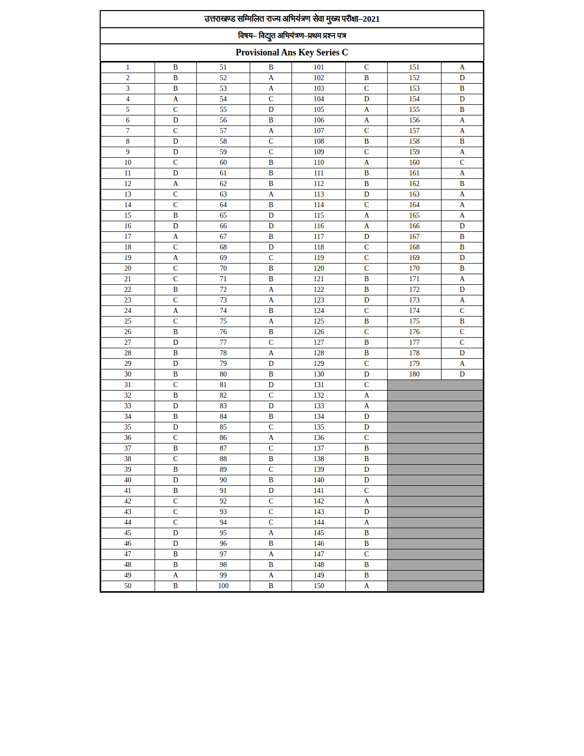उत्तराखण्ड सम्मिलित राज्य अभियंत्रण सेवा मुख्य परीक्षा–2021
विषय– विद्युत अभियंत्रण–प्रथम प्रश्न पत्र
Provisional Ans Key Series C
| 1 | B | 51 | B | 101 | C | 151 | A |
| 2 | B | 52 | A | 102 | B | 152 | D |
| 3 | B | 53 | A | 103 | C | 153 | B |
| 4 | A | 54 | C | 104 | D | 154 | D |
| 5 | C | 55 | D | 105 | A | 155 | B |
| 6 | D | 56 | B | 106 | A | 156 | A |
| 7 | C | 57 | A | 107 | C | 157 | A |
| 8 | D | 58 | C | 108 | B | 158 | B |
| 9 | D | 59 | C | 109 | C | 159 | A |
| 10 | C | 60 | B | 110 | A | 160 | C |
| 11 | D | 61 | B | 111 | B | 161 | A |
| 12 | A | 62 | B | 112 | B | 162 | B |
| 13 | C | 63 | A | 113 | D | 163 | A |
| 14 | C | 64 | B | 114 | C | 164 | A |
| 15 | B | 65 | D | 115 | A | 165 | A |
| 16 | D | 66 | D | 116 | A | 166 | D |
| 17 | A | 67 | B | 117 | D | 167 | B |
| 18 | C | 68 | D | 118 | C | 168 | B |
| 19 | A | 69 | C | 119 | C | 169 | D |
| 20 | C | 70 | B | 120 | C | 170 | B |
| 21 | C | 71 | B | 121 | B | 171 | A |
| 22 | B | 72 | A | 122 | B | 172 | D |
| 23 | C | 73 | A | 123 | D | 173 | A |
| 24 | A | 74 | B | 124 | C | 174 | C |
| 25 | C | 75 | A | 125 | B | 175 | B |
| 26 | B | 76 | B | 126 | C | 176 | C |
| 27 | D | 77 | C | 127 | B | 177 | C |
| 28 | B | 78 | A | 128 | B | 178 | D |
| 29 | D | 79 | D | 129 | C | 179 | A |
| 30 | B | 80 | B | 130 | D | 180 | D |
| 31 | C | 81 | D | 131 | C | |
| 32 | B | 82 | C | 132 | A | |
| 33 | D | 83 | D | 133 | A | |
| 34 | B | 84 | B | 134 | D | |
| 35 | D | 85 | C | 135 | D | |
| 36 | C | 86 | A | 136 | C | |
| 37 | B | 87 | C | 137 | B | |
| 38 | C | 88 | B | 138 | B | |
| 39 | B | 89 | C | 139 | D | |
| 40 | D | 90 | B | 140 | D | |
| 41 | B | 91 | D | 141 | C | |
| 42 | C | 92 | C | 142 | A | |
| 43 | C | 93 | C | 143 | D | |
| 44 | C | 94 | C | 144 | A | |
| 45 | D | 95 | A | 145 | B | |
| 46 | D | 96 | B | 146 | B | |
| 47 | B | 97 | A | 147 | C | |
| 48 | B | 98 | B | 148 | B | |
| 49 | A | 99 | A | 149 | B | |
| 50 | B | 100 | B | 150 | A | |